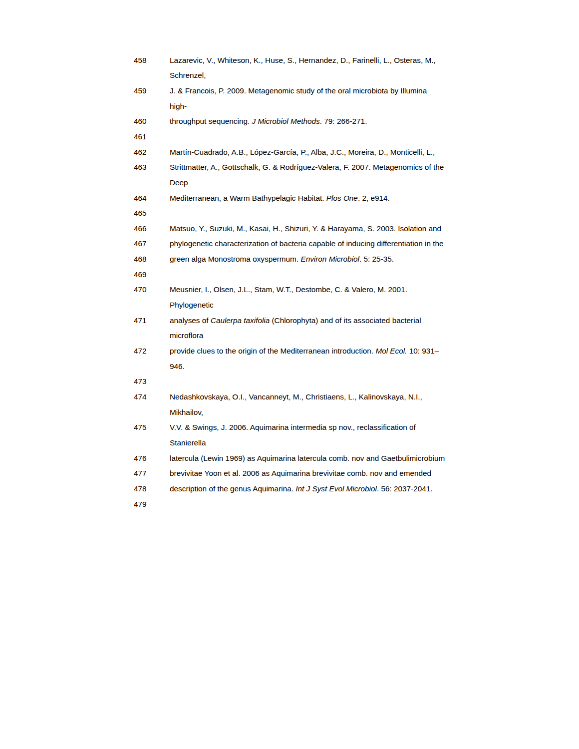458
Lazarevic, V., Whiteson, K., Huse, S., Hernandez, D., Farinelli, L., Osteras, M., Schrenzel,
459
J. & Francois, P. 2009. Metagenomic study of the oral microbiota by Illumina high-
460
throughput sequencing. J Microbiol Methods. 79: 266-271.
461
462
Martín-Cuadrado, A.B., López-García, P., Alba, J.C., Moreira, D., Monticelli, L.,
463
Strittmatter, A., Gottschalk, G. & Rodríguez-Valera, F. 2007. Metagenomics of the Deep
464
Mediterranean, a Warm Bathypelagic Habitat. Plos One. 2, e914.
465
466
Matsuo, Y., Suzuki, M., Kasai, H., Shizuri, Y. & Harayama, S. 2003. Isolation and
467
phylogenetic characterization of bacteria capable of inducing differentiation in the
468
green alga Monostroma oxyspermum. Environ Microbiol. 5: 25-35.
469
470
Meusnier, I., Olsen, J.L., Stam, W.T., Destombe, C. & Valero, M. 2001. Phylogenetic
471
analyses of Caulerpa taxifolia (Chlorophyta) and of its associated bacterial microflora
472
provide clues to the origin of the Mediterranean introduction. Mol Ecol. 10: 931–946.
473
474
Nedashkovskaya, O.I., Vancanneyt, M., Christiaens, L., Kalinovskaya, N.I., Mikhailov,
475
V.V. & Swings, J. 2006. Aquimarina intermedia sp nov., reclassification of Stanierella
476
latercula (Lewin 1969) as Aquimarina latercula comb. nov and Gaetbulimicrobium
477
brevivitae Yoon et al. 2006 as Aquimarina brevivitae comb. nov and emended
478
description of the genus Aquimarina. Int J Syst Evol Microbiol. 56: 2037-2041.
479